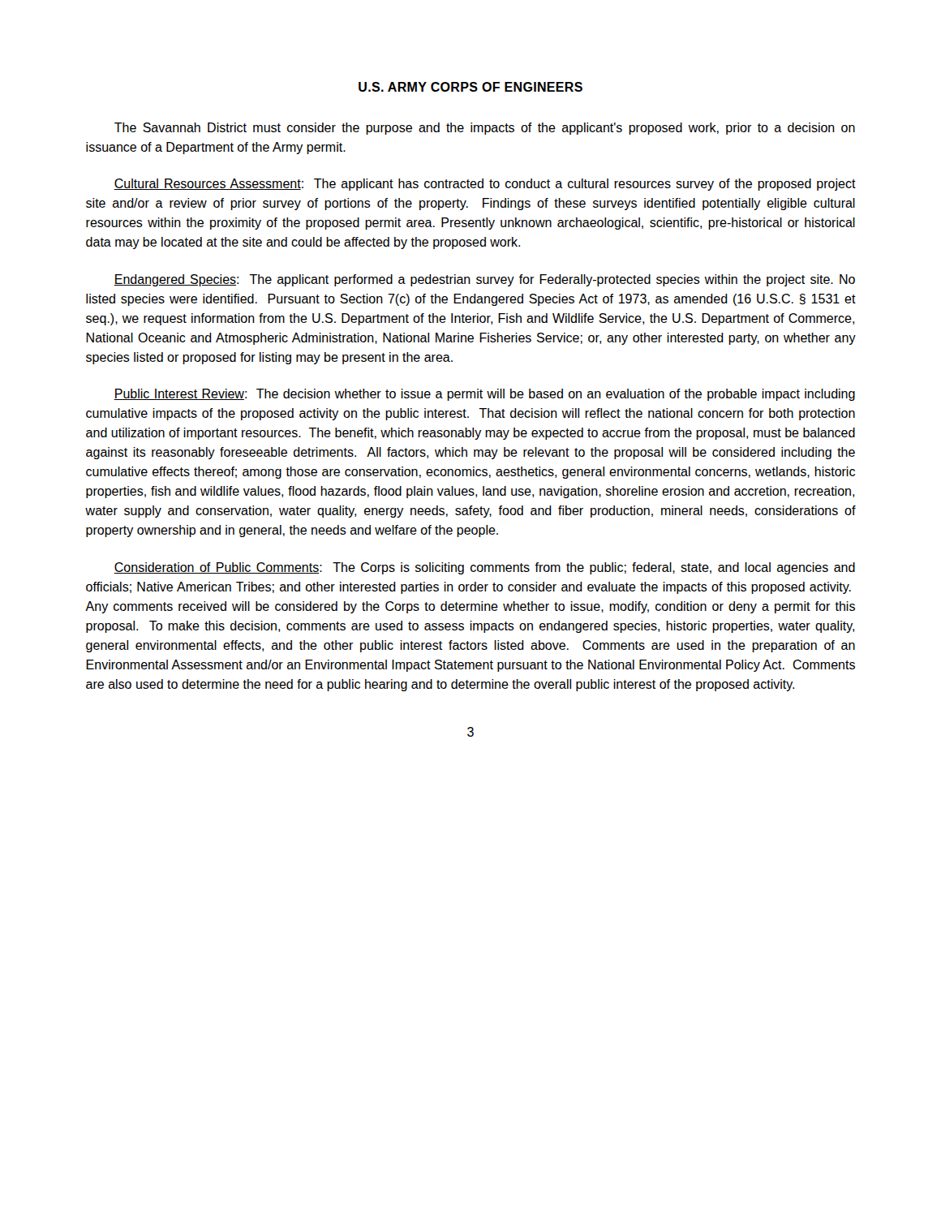U.S. ARMY CORPS OF ENGINEERS
The Savannah District must consider the purpose and the impacts of the applicant's proposed work, prior to a decision on issuance of a Department of the Army permit.
Cultural Resources Assessment: The applicant has contracted to conduct a cultural resources survey of the proposed project site and/or a review of prior survey of portions of the property. Findings of these surveys identified potentially eligible cultural resources within the proximity of the proposed permit area. Presently unknown archaeological, scientific, pre-historical or historical data may be located at the site and could be affected by the proposed work.
Endangered Species: The applicant performed a pedestrian survey for Federally-protected species within the project site. No listed species were identified. Pursuant to Section 7(c) of the Endangered Species Act of 1973, as amended (16 U.S.C. § 1531 et seq.), we request information from the U.S. Department of the Interior, Fish and Wildlife Service, the U.S. Department of Commerce, National Oceanic and Atmospheric Administration, National Marine Fisheries Service; or, any other interested party, on whether any species listed or proposed for listing may be present in the area.
Public Interest Review: The decision whether to issue a permit will be based on an evaluation of the probable impact including cumulative impacts of the proposed activity on the public interest. That decision will reflect the national concern for both protection and utilization of important resources. The benefit, which reasonably may be expected to accrue from the proposal, must be balanced against its reasonably foreseeable detriments. All factors, which may be relevant to the proposal will be considered including the cumulative effects thereof; among those are conservation, economics, aesthetics, general environmental concerns, wetlands, historic properties, fish and wildlife values, flood hazards, flood plain values, land use, navigation, shoreline erosion and accretion, recreation, water supply and conservation, water quality, energy needs, safety, food and fiber production, mineral needs, considerations of property ownership and in general, the needs and welfare of the people.
Consideration of Public Comments: The Corps is soliciting comments from the public; federal, state, and local agencies and officials; Native American Tribes; and other interested parties in order to consider and evaluate the impacts of this proposed activity. Any comments received will be considered by the Corps to determine whether to issue, modify, condition or deny a permit for this proposal. To make this decision, comments are used to assess impacts on endangered species, historic properties, water quality, general environmental effects, and the other public interest factors listed above. Comments are used in the preparation of an Environmental Assessment and/or an Environmental Impact Statement pursuant to the National Environmental Policy Act. Comments are also used to determine the need for a public hearing and to determine the overall public interest of the proposed activity.
3